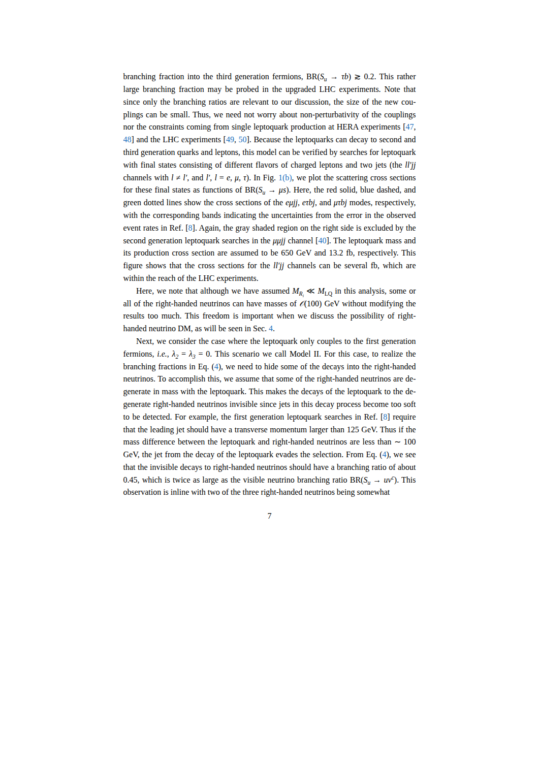branching fraction into the third generation fermions, BR(Su → τb) ≳ 0.2. This rather large branching fraction may be probed in the upgraded LHC experiments. Note that since only the branching ratios are relevant to our discussion, the size of the new couplings can be small. Thus, we need not worry about non-perturbativity of the couplings nor the constraints coming from single leptoquark production at HERA experiments [47, 48] and the LHC experiments [49, 50]. Because the leptoquarks can decay to second and third generation quarks and leptons, this model can be verified by searches for leptoquark with final states consisting of different flavors of charged leptons and two jets (the ll′jj channels with l ≠ l′, and l′, l = e, μ, τ). In Fig. 1(b), we plot the scattering cross sections for these final states as functions of BR(Su → μs). Here, the red solid, blue dashed, and green dotted lines show the cross sections of the eμjj, eτbj, and μτbj modes, respectively, with the corresponding bands indicating the uncertainties from the error in the observed event rates in Ref. [8]. Again, the gray shaded region on the right side is excluded by the second generation leptoquark searches in the μμjj channel [40]. The leptoquark mass and its production cross section are assumed to be 650 GeV and 13.2 fb, respectively. This figure shows that the cross sections for the ll′jj channels can be several fb, which are within the reach of the LHC experiments.
Here, we note that although we have assumed MRi ≪ MLQ in this analysis, some or all of the right-handed neutrinos can have masses of 𝒪(100) GeV without modifying the results too much. This freedom is important when we discuss the possibility of right-handed neutrino DM, as will be seen in Sec. 4.
Next, we consider the case where the leptoquark only couples to the first generation fermions, i.e., λ2 = λ3 = 0. This scenario we call Model II. For this case, to realize the branching fractions in Eq. (4), we need to hide some of the decays into the right-handed neutrinos. To accomplish this, we assume that some of the right-handed neutrinos are degenerate in mass with the leptoquark. This makes the decays of the leptoquark to the degenerate right-handed neutrinos invisible since jets in this decay process become too soft to be detected. For example, the first generation leptoquark searches in Ref. [8] require that the leading jet should have a transverse momentum larger than 125 GeV. Thus if the mass difference between the leptoquark and right-handed neutrinos are less than ∼ 100 GeV, the jet from the decay of the leptoquark evades the selection. From Eq. (4), we see that the invisible decays to right-handed neutrinos should have a branching ratio of about 0.45, which is twice as large as the visible neutrino branching ratio BR(Su → uνc). This observation is inline with two of the three right-handed neutrinos being somewhat
7